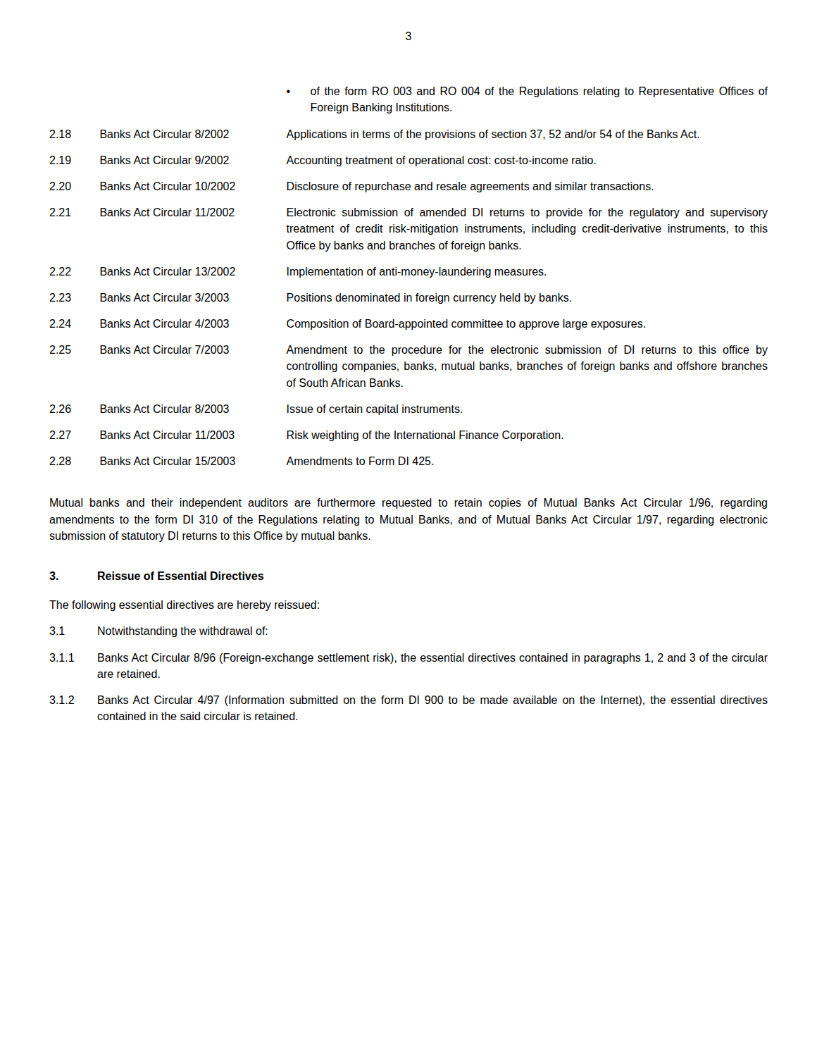3
| | | • of the form RO 003 and RO 004 of the Regulations relating to Representative Offices of Foreign Banking Institutions. |
| 2.18 | Banks Act Circular 8/2002 | Applications in terms of the provisions of section 37, 52 and/or 54 of the Banks Act. |
| 2.19 | Banks Act Circular 9/2002 | Accounting treatment of operational cost: cost-to-income ratio. |
| 2.20 | Banks Act Circular 10/2002 | Disclosure of repurchase and resale agreements and similar transactions. |
| 2.21 | Banks Act Circular 11/2002 | Electronic submission of amended DI returns to provide for the regulatory and supervisory treatment of credit risk-mitigation instruments, including credit-derivative instruments, to this Office by banks and branches of foreign banks. |
| 2.22 | Banks Act Circular 13/2002 | Implementation of anti-money-laundering measures. |
| 2.23 | Banks Act Circular 3/2003 | Positions denominated in foreign currency held by banks. |
| 2.24 | Banks Act Circular 4/2003 | Composition of Board-appointed committee to approve large exposures. |
| 2.25 | Banks Act Circular 7/2003 | Amendment to the procedure for the electronic submission of DI returns to this office by controlling companies, banks, mutual banks, branches of foreign banks and offshore branches of South African Banks. |
| 2.26 | Banks Act Circular 8/2003 | Issue of certain capital instruments. |
| 2.27 | Banks Act Circular 11/2003 | Risk weighting of the International Finance Corporation. |
| 2.28 | Banks Act Circular 15/2003 | Amendments to Form DI 425. |
Mutual banks and their independent auditors are furthermore requested to retain copies of Mutual Banks Act Circular 1/96, regarding amendments to the form DI 310 of the Regulations relating to Mutual Banks, and of Mutual Banks Act Circular 1/97, regarding electronic submission of statutory DI returns to this Office by mutual banks.
3. Reissue of Essential Directives
The following essential directives are hereby reissued:
3.1 Notwithstanding the withdrawal of:
3.1.1 Banks Act Circular 8/96 (Foreign-exchange settlement risk), the essential directives contained in paragraphs 1, 2 and 3 of the circular are retained.
3.1.2 Banks Act Circular 4/97 (Information submitted on the form DI 900 to be made available on the Internet), the essential directives contained in the said circular is retained.